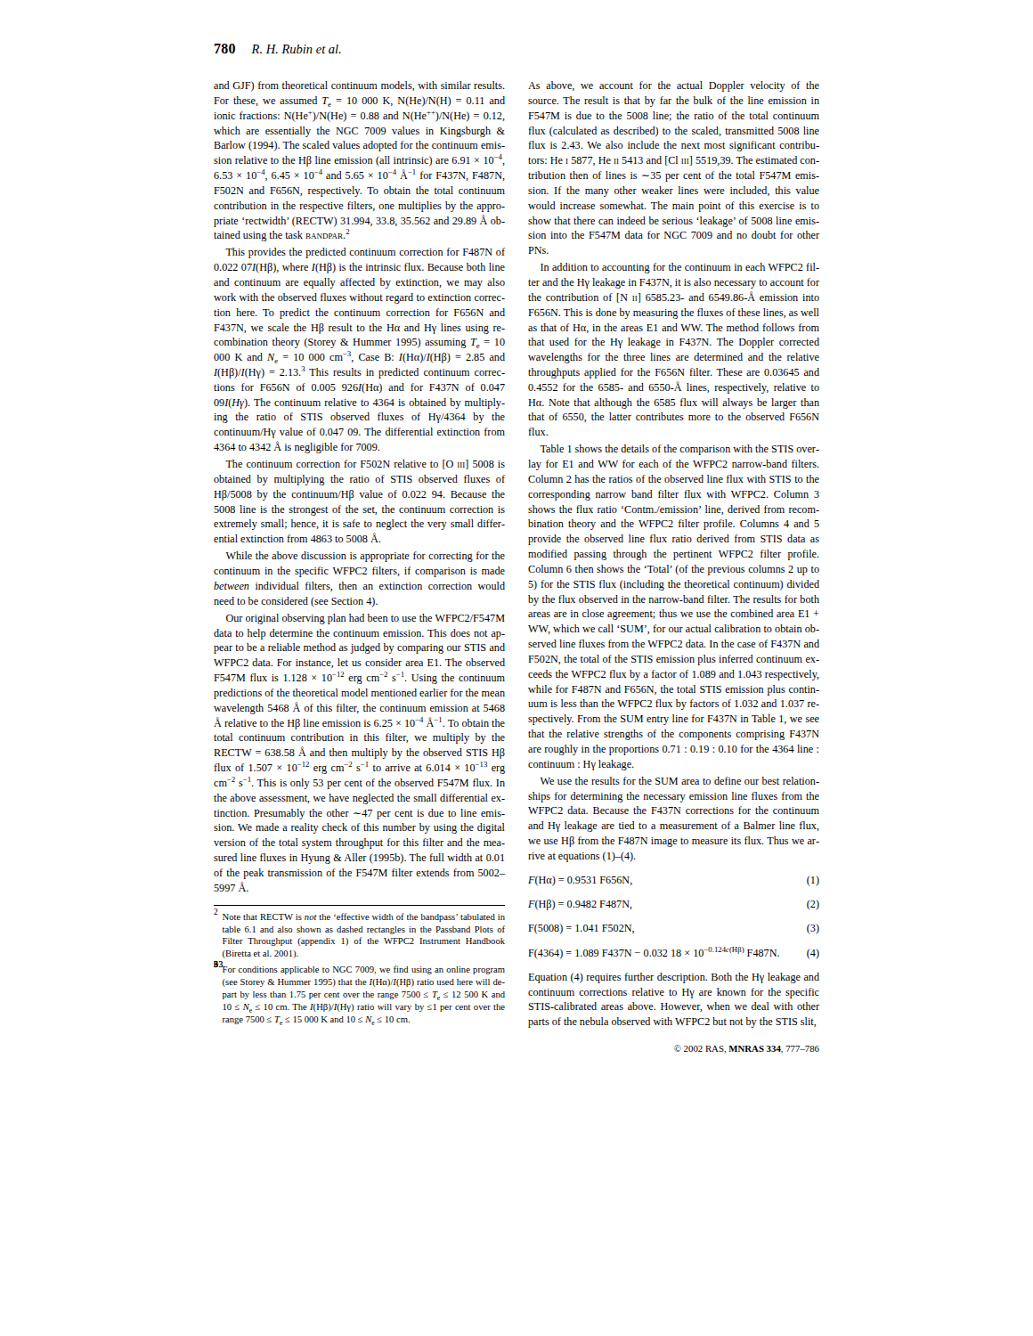780 R. H. Rubin et al.
and GJF) from theoretical continuum models, with similar results. For these, we assumed Te = 10 000 K, N(He)/N(H) = 0.11 and ionic fractions: N(He+)/N(He) = 0.88 and N(He++)/N(He) = 0.12, which are essentially the NGC 7009 values in Kingsburgh & Barlow (1994). The scaled values adopted for the continuum emission relative to the Hβ line emission (all intrinsic) are 6.91 × 10−4, 6.53 × 10−4, 6.45 × 10−4 and 5.65 × 10−4 Å−1 for F437N, F487N, F502N and F656N, respectively. To obtain the total continuum contribution in the respective filters, one multiplies by the appropriate ‘rectwidth’ (RECTW) 31.994, 33.8, 35.562 and 29.89 Å obtained using the task bandpar.2
This provides the predicted continuum correction for F487N of 0.022 07I(Hβ), where I(Hβ) is the intrinsic flux. Because both line and continuum are equally affected by extinction, we may also work with the observed fluxes without regard to extinction correction here. To predict the continuum correction for F656N and F437N, we scale the Hβ result to the Hα and Hγ lines using recombination theory (Storey & Hummer 1995) assuming Te = 10 000 K and Ne = 10 000 cm−3, Case B: I(Hα)/I(Hβ) = 2.85 and I(Hβ)/I(Hγ) = 2.13.3 This results in predicted continuum corrections for F656N of 0.005 926I(Hα) and for F437N of 0.047 09I(Hγ). The continuum relative to 4364 is obtained by multiplying the ratio of STIS observed fluxes of Hγ/4364 by the continuum/Hγ value of 0.047 09. The differential extinction from 4364 to 4342 Å is negligible for 7009.
The continuum correction for F502N relative to [O iii] 5008 is obtained by multiplying the ratio of STIS observed fluxes of Hβ/5008 by the continuum/Hβ value of 0.022 94. Because the 5008 line is the strongest of the set, the continuum correction is extremely small; hence, it is safe to neglect the very small differential extinction from 4863 to 5008 Å.
While the above discussion is appropriate for correcting for the continuum in the specific WFPC2 filters, if comparison is made between individual filters, then an extinction correction would need to be considered (see Section 4).
Our original observing plan had been to use the WFPC2/F547M data to help determine the continuum emission. This does not appear to be a reliable method as judged by comparing our STIS and WFPC2 data. For instance, let us consider area E1. The observed F547M flux is 1.128 × 10−12 erg cm−2 s−1. Using the continuum predictions of the theoretical model mentioned earlier for the mean wavelength 5468 Å of this filter, the continuum emission at 5468 Å relative to the Hβ line emission is 6.25 × 10−4 Å−1. To obtain the total continuum contribution in this filter, we multiply by the RECTW = 638.58 Å and then multiply by the observed STIS Hβ flux of 1.507 × 10−12 erg cm−2 s−1 to arrive at 6.014 × 10−13 erg cm−2 s−1. This is only 53 per cent of the observed F547M flux. In the above assessment, we have neglected the small differential extinction. Presumably the other ∼47 per cent is due to line emission. We made a reality check of this number by using the digital version of the total system throughput for this filter and the measured line fluxes in Hyung & Aller (1995b). The full width at 0.01 of the peak transmission of the F547M filter extends from 5002–5997 Å.
2 Note that RECTW is not the ‘effective width of the bandpass’ tabulated in table 6.1 and also shown as dashed rectangles in the Passband Plots of Filter Throughput (appendix 1) of the WFPC2 Instrument Handbook (Biretta et al. 2001).
3 For conditions applicable to NGC 7009, we find using an online program (see Storey & Hummer 1995) that the I(Hα)/I(Hβ) ratio used here will depart by less than 1.75 per cent over the range 7500 ≤ Te ≤ 12 500 K and 103 ≤ Ne ≤ 105 cm−3. The I(Hβ)/I(Hγ) ratio will vary by ≤1 per cent over the range 7500 ≤ Te ≤ 15 000 K and 102 ≤ Ne ≤ 106 cm−3.
As above, we account for the actual Doppler velocity of the source. The result is that by far the bulk of the line emission in F547M is due to the 5008 line; the ratio of the total continuum flux (calculated as described) to the scaled, transmitted 5008 line flux is 2.43. We also include the next most significant contributors: He i 5877, He ii 5413 and [Cl iii] 5519,39. The estimated contribution then of lines is ∼35 per cent of the total F547M emission. If the many other weaker lines were included, this value would increase somewhat. The main point of this exercise is to show that there can indeed be serious ‘leakage’ of 5008 line emission into the F547M data for NGC 7009 and no doubt for other PNs.
In addition to accounting for the continuum in each WFPC2 filter and the Hγ leakage in F437N, it is also necessary to account for the contribution of [N ii] 6585.23- and 6549.86-Å emission into F656N. This is done by measuring the fluxes of these lines, as well as that of Hα, in the areas E1 and WW. The method follows from that used for the Hγ leakage in F437N. The Doppler corrected wavelengths for the three lines are determined and the relative throughputs applied for the F656N filter. These are 0.03645 and 0.4552 for the 6585- and 6550-Å lines, respectively, relative to Hα. Note that although the 6585 flux will always be larger than that of 6550, the latter contributes more to the observed F656N flux.
Table 1 shows the details of the comparison with the STIS overlay for E1 and WW for each of the WFPC2 narrow-band filters. Column 2 has the ratios of the observed line flux with STIS to the corresponding narrow band filter flux with WFPC2. Column 3 shows the flux ratio ‘Contm./emission’ line, derived from recombination theory and the WFPC2 filter profile. Columns 4 and 5 provide the observed line flux ratio derived from STIS data as modified passing through the pertinent WFPC2 filter profile. Column 6 then shows the ‘Total’ (of the previous columns 2 up to 5) for the STIS flux (including the theoretical continuum) divided by the flux observed in the narrow-band filter. The results for both areas are in close agreement; thus we use the combined area E1 + WW, which we call ‘SUM’, for our actual calibration to obtain observed line fluxes from the WFPC2 data. In the case of F437N and F502N, the total of the STIS emission plus inferred continuum exceeds the WFPC2 flux by a factor of 1.089 and 1.043 respectively, while for F487N and F656N, the total STIS emission plus continuum is less than the WFPC2 flux by factors of 1.032 and 1.037 respectively. From the SUM entry line for F437N in Table 1, we see that the relative strengths of the components comprising F437N are roughly in the proportions 0.71 : 0.19 : 0.10 for the 4364 line : continuum : Hγ leakage.
We use the results for the SUM area to define our best relationships for determining the necessary emission line fluxes from the WFPC2 data. Because the F437N corrections for the continuum and Hγ leakage are tied to a measurement of a Balmer line flux, we use Hβ from the F487N image to measure its flux. Thus we arrive at equations (1)–(4).
F(Hα) = 0.9531 F656N, (1)
F(Hβ) = 0.9482 F487N, (2)
F(5008) = 1.041 F502N, (3)
F(4364) = 1.089 F437N − 0.032 18 × 10−0.124c(Hβ) F487N. (4)
Equation (4) requires further description. Both the Hγ leakage and continuum corrections relative to Hγ are known for the specific STIS-calibrated areas above. However, when we deal with other parts of the nebula observed with WFPC2 but not by the STIS slit,
© 2002 RAS, MNRAS 334, 777–786